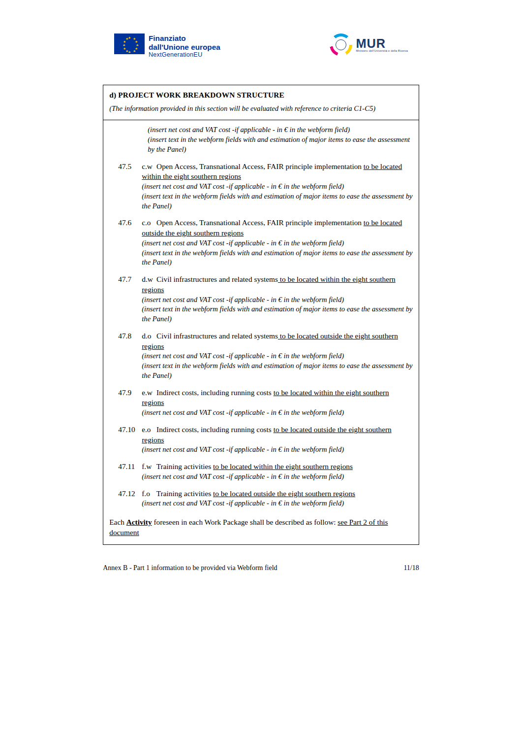★ ★ ★ ★ ★ ★ ★ ★ ★ ★ ★ ★
Finanziato
dall'Unione europea
NextGenerationEU
MUR
Ministero dell'Università e della Ricerca
d) PROJECT WORK BREAKDOWN STRUCTURE
(The information provided in this section will be evaluated with reference to criteria C1-C5)
(insert net cost and VAT cost -if applicable - in € in the webform field)
(insert text in the webform fields with and estimation of major items to ease the assessment by the Panel)
47.5
c.w Open Access, Transnational Access, FAIR principle implementation to be located within the eight southern regions
(insert net cost and VAT cost -if applicable - in € in the webform field)
(insert text in the webform fields with and estimation of major items to ease the assessment by the Panel)
47.6
c.o Open Access, Transnational Access, FAIR principle implementation to be located outside the eight southern regions
(insert net cost and VAT cost -if applicable - in € in the webform field)
(insert text in the webform fields with and estimation of major items to ease the assessment by the Panel)
47.7
d.w Civil infrastructures and related systems to be located within the eight southern regions
(insert net cost and VAT cost -if applicable - in € in the webform field)
(insert text in the webform fields with and estimation of major items to ease the assessment by the Panel)
47.8
d.o Civil infrastructures and related systems to be located outside the eight southern regions
(insert net cost and VAT cost -if applicable - in € in the webform field)
(insert text in the webform fields with and estimation of major items to ease the assessment by the Panel)
47.9
e.w Indirect costs, including running costs to be located within the eight southern regions
(insert net cost and VAT cost -if applicable - in € in the webform field)
47.10
e.o Indirect costs, including running costs to be located outside the eight southern regions
(insert net cost and VAT cost -if applicable - in € in the webform field)
47.11
f.w Training activities to be located within the eight southern regions
(insert net cost and VAT cost -if applicable - in € in the webform field)
47.12
f.o Training activities to be located outside the eight southern regions
(insert net cost and VAT cost -if applicable - in € in the webform field)
Each Activity foreseen in each Work Package shall be described as follow: see Part 2 of this document
Annex B - Part 1 information to be provided via Webform field
11/18